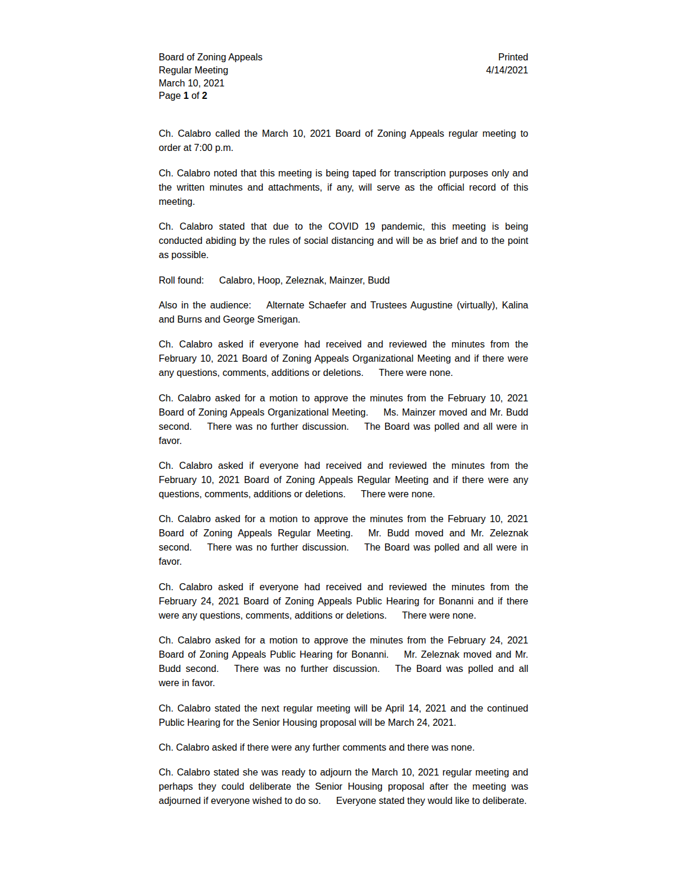Board of Zoning Appeals
Regular Meeting
March 10, 2021
Page 1 of 2
Printed
4/14/2021
Ch. Calabro called the March 10, 2021 Board of Zoning Appeals regular meeting to order at 7:00 p.m.
Ch. Calabro noted that this meeting is being taped for transcription purposes only and the written minutes and attachments, if any, will serve as the official record of this meeting.
Ch. Calabro stated that due to the COVID 19 pandemic, this meeting is being conducted abiding by the rules of social distancing and will be as brief and to the point as possible.
Roll found: Calabro, Hoop, Zeleznak, Mainzer, Budd
Also in the audience: Alternate Schaefer and Trustees Augustine (virtually), Kalina and Burns and George Smerigan.
Ch. Calabro asked if everyone had received and reviewed the minutes from the February 10, 2021 Board of Zoning Appeals Organizational Meeting and if there were any questions, comments, additions or deletions. There were none.
Ch. Calabro asked for a motion to approve the minutes from the February 10, 2021 Board of Zoning Appeals Organizational Meeting. Ms. Mainzer moved and Mr. Budd second. There was no further discussion. The Board was polled and all were in favor.
Ch. Calabro asked if everyone had received and reviewed the minutes from the February 10, 2021 Board of Zoning Appeals Regular Meeting and if there were any questions, comments, additions or deletions. There were none.
Ch. Calabro asked for a motion to approve the minutes from the February 10, 2021 Board of Zoning Appeals Regular Meeting. Mr. Budd moved and Mr. Zeleznak second. There was no further discussion. The Board was polled and all were in favor.
Ch. Calabro asked if everyone had received and reviewed the minutes from the February 24, 2021 Board of Zoning Appeals Public Hearing for Bonanni and if there were any questions, comments, additions or deletions. There were none.
Ch. Calabro asked for a motion to approve the minutes from the February 24, 2021 Board of Zoning Appeals Public Hearing for Bonanni. Mr. Zeleznak moved and Mr. Budd second. There was no further discussion. The Board was polled and all were in favor.
Ch. Calabro stated the next regular meeting will be April 14, 2021 and the continued Public Hearing for the Senior Housing proposal will be March 24, 2021.
Ch. Calabro asked if there were any further comments and there was none.
Ch. Calabro stated she was ready to adjourn the March 10, 2021 regular meeting and perhaps they could deliberate the Senior Housing proposal after the meeting was adjourned if everyone wished to do so. Everyone stated they would like to deliberate.